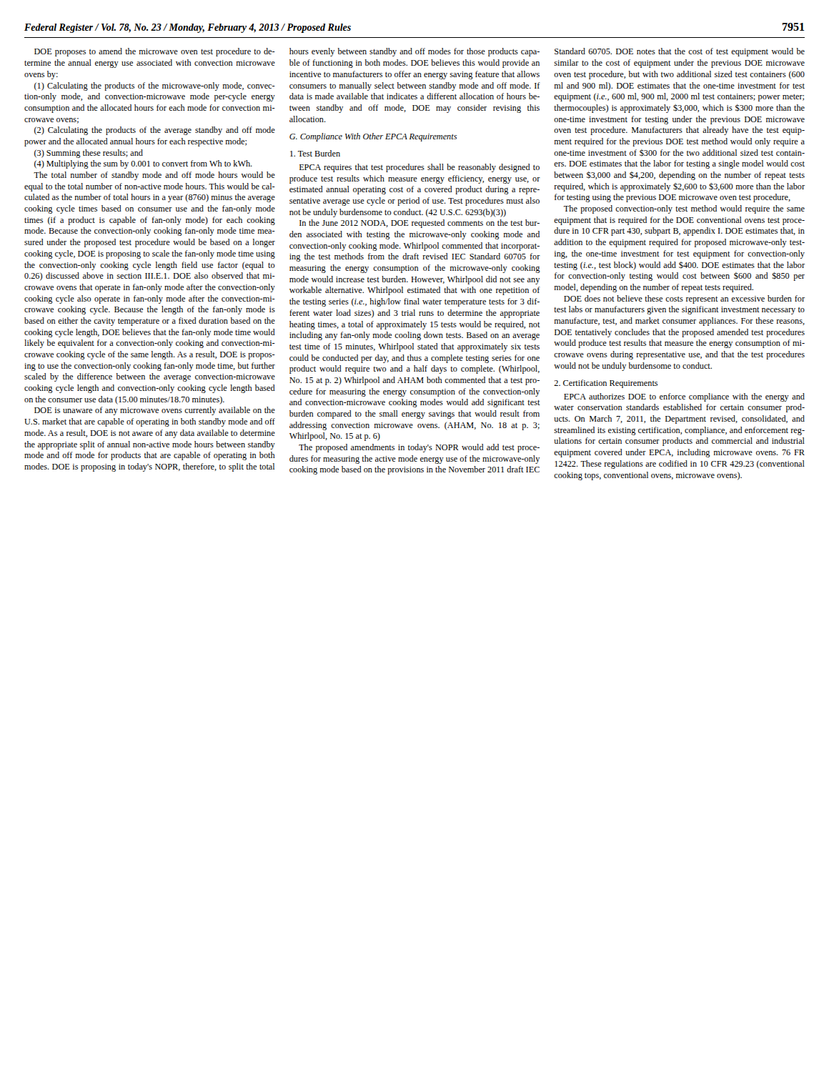Federal Register / Vol. 78, No. 23 / Monday, February 4, 2013 / Proposed Rules
7951
DOE proposes to amend the microwave oven test procedure to determine the annual energy use associated with convection microwave ovens by:
(1) Calculating the products of the microwave-only mode, convection-only mode, and convection-microwave mode per-cycle energy consumption and the allocated hours for each mode for convection microwave ovens;
(2) Calculating the products of the average standby and off mode power and the allocated annual hours for each respective mode;
(3) Summing these results; and
(4) Multiplying the sum by 0.001 to convert from Wh to kWh.
The total number of standby mode and off mode hours would be equal to the total number of non-active mode hours. This would be calculated as the number of total hours in a year (8760) minus the average cooking cycle times based on consumer use and the fan-only mode times (if a product is capable of fan-only mode) for each cooking mode. Because the convection-only cooking fan-only mode time measured under the proposed test procedure would be based on a longer cooking cycle, DOE is proposing to scale the fan-only mode time using the convection-only cooking cycle length field use factor (equal to 0.26) discussed above in section III.E.1. DOE also observed that microwave ovens that operate in fan-only mode after the convection-only cooking cycle also operate in fan-only mode after the convection-microwave cooking cycle. Because the length of the fan-only mode is based on either the cavity temperature or a fixed duration based on the cooking cycle length, DOE believes that the fan-only mode time would likely be equivalent for a convection-only cooking and convection-microwave cooking cycle of the same length. As a result, DOE is proposing to use the convection-only cooking fan-only mode time, but further scaled by the difference between the average convection-microwave cooking cycle length and convection-only cooking cycle length based on the consumer use data (15.00 minutes/18.70 minutes).
DOE is unaware of any microwave ovens currently available on the U.S. market that are capable of operating in both standby mode and off mode. As a result, DOE is not aware of any data available to determine the appropriate split of annual non-active mode hours between standby mode and off mode for products that are capable of operating in both modes. DOE is proposing in today's NOPR, therefore, to split the total hours evenly between standby and off modes for those products capable of functioning in both modes. DOE believes this would provide an incentive to manufacturers to offer an energy saving feature that allows consumers to manually select between standby mode and off mode. If data is made available that indicates a different allocation of hours between standby and off mode, DOE may consider revising this allocation.
G. Compliance With Other EPCA Requirements
1. Test Burden
EPCA requires that test procedures shall be reasonably designed to produce test results which measure energy efficiency, energy use, or estimated annual operating cost of a covered product during a representative average use cycle or period of use. Test procedures must also not be unduly burdensome to conduct. (42 U.S.C. 6293(b)(3))
In the June 2012 NODA, DOE requested comments on the test burden associated with testing the microwave-only cooking mode and convection-only cooking mode. Whirlpool commented that incorporating the test methods from the draft revised IEC Standard 60705 for measuring the energy consumption of the microwave-only cooking mode would increase test burden. However, Whirlpool did not see any workable alternative. Whirlpool estimated that with one repetition of the testing series (i.e., high/low final water temperature tests for 3 different water load sizes) and 3 trial runs to determine the appropriate heating times, a total of approximately 15 tests would be required, not including any fan-only mode cooling down tests. Based on an average test time of 15 minutes, Whirlpool stated that approximately six tests could be conducted per day, and thus a complete testing series for one product would require two and a half days to complete. (Whirlpool, No. 15 at p. 2) Whirlpool and AHAM both commented that a test procedure for measuring the energy consumption of the convection-only and convection-microwave cooking modes would add significant test burden compared to the small energy savings that would result from addressing convection microwave ovens. (AHAM, No. 18 at p. 3; Whirlpool, No. 15 at p. 6)
The proposed amendments in today's NOPR would add test procedures for measuring the active mode energy use of the microwave-only cooking mode based on the provisions in the November 2011 draft IEC Standard 60705. DOE notes that the cost of test equipment would be similar to the cost of equipment under the previous DOE microwave oven test procedure, but with two additional sized test containers (600 ml and 900 ml). DOE estimates that the one-time investment for test equipment (i.e., 600 ml, 900 ml, 2000 ml test containers; power meter; thermocouples) is approximately $3,000, which is $300 more than the one-time investment for testing under the previous DOE microwave oven test procedure. Manufacturers that already have the test equipment required for the previous DOE test method would only require a one-time investment of $300 for the two additional sized test containers. DOE estimates that the labor for testing a single model would cost between $3,000 and $4,200, depending on the number of repeat tests required, which is approximately $2,600 to $3,600 more than the labor for testing using the previous DOE microwave oven test procedure,
The proposed convection-only test method would require the same equipment that is required for the DOE conventional ovens test procedure in 10 CFR part 430, subpart B, appendix I. DOE estimates that, in addition to the equipment required for proposed microwave-only testing, the one-time investment for test equipment for convection-only testing (i.e., test block) would add $400. DOE estimates that the labor for convection-only testing would cost between $600 and $850 per model, depending on the number of repeat tests required.
DOE does not believe these costs represent an excessive burden for test labs or manufacturers given the significant investment necessary to manufacture, test, and market consumer appliances. For these reasons, DOE tentatively concludes that the proposed amended test procedures would produce test results that measure the energy consumption of microwave ovens during representative use, and that the test procedures would not be unduly burdensome to conduct.
2. Certification Requirements
EPCA authorizes DOE to enforce compliance with the energy and water conservation standards established for certain consumer products. On March 7, 2011, the Department revised, consolidated, and streamlined its existing certification, compliance, and enforcement regulations for certain consumer products and commercial and industrial equipment covered under EPCA, including microwave ovens. 76 FR 12422. These regulations are codified in 10 CFR 429.23 (conventional cooking tops, conventional ovens, microwave ovens).